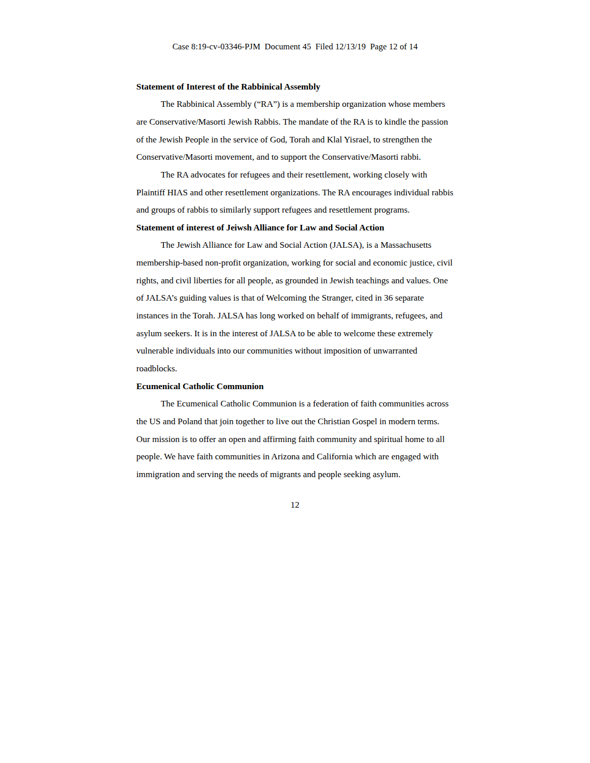Case 8:19-cv-03346-PJM Document 45 Filed 12/13/19 Page 12 of 14
Statement of Interest of the Rabbinical Assembly
The Rabbinical Assembly (“RA”) is a membership organization whose members are Conservative/Masorti Jewish Rabbis. The mandate of the RA is to kindle the passion of the Jewish People in the service of God, Torah and Klal Yisrael, to strengthen the Conservative/Masorti movement, and to support the Conservative/Masorti rabbi.
The RA advocates for refugees and their resettlement, working closely with Plaintiff HIAS and other resettlement organizations. The RA encourages individual rabbis and groups of rabbis to similarly support refugees and resettlement programs.
Statement of interest of Jeiwsh Alliance for Law and Social Action
The Jewish Alliance for Law and Social Action (JALSA), is a Massachusetts membership-based non-profit organization, working for social and economic justice, civil rights, and civil liberties for all people, as grounded in Jewish teachings and values. One of JALSA’s guiding values is that of Welcoming the Stranger, cited in 36 separate instances in the Torah. JALSA has long worked on behalf of immigrants, refugees, and asylum seekers. It is in the interest of JALSA to be able to welcome these extremely vulnerable individuals into our communities without imposition of unwarranted roadblocks.
Ecumenical Catholic Communion
The Ecumenical Catholic Communion is a federation of faith communities across the US and Poland that join together to live out the Christian Gospel in modern terms. Our mission is to offer an open and affirming faith community and spiritual home to all people. We have faith communities in Arizona and California which are engaged with immigration and serving the needs of migrants and people seeking asylum.
12